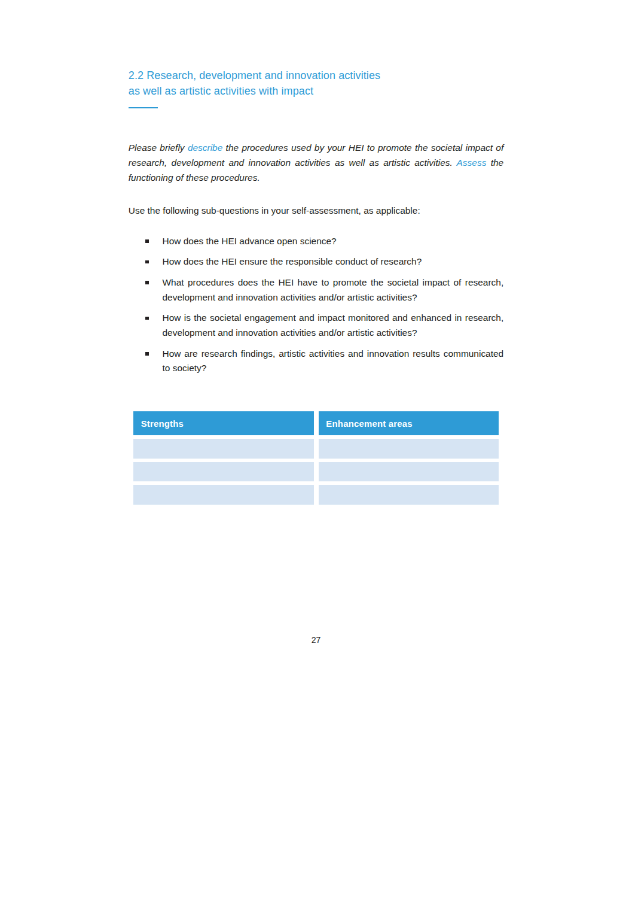2.2 Research, development and innovation activities
as well as artistic activities with impact
Please briefly describe the procedures used by your HEI to promote the societal impact of research, development and innovation activities as well as artistic activities. Assess the functioning of these procedures.
Use the following sub-questions in your self-assessment, as applicable:
How does the HEI advance open science?
How does the HEI ensure the responsible conduct of research?
What procedures does the HEI have to promote the societal impact of research, development and innovation activities and/or artistic activities?
How is the societal engagement and impact monitored and enhanced in research, development and innovation activities and/or artistic activities?
How are research findings, artistic activities and innovation results communicated to society?
| Strengths | Enhancement areas |
| --- | --- |
27